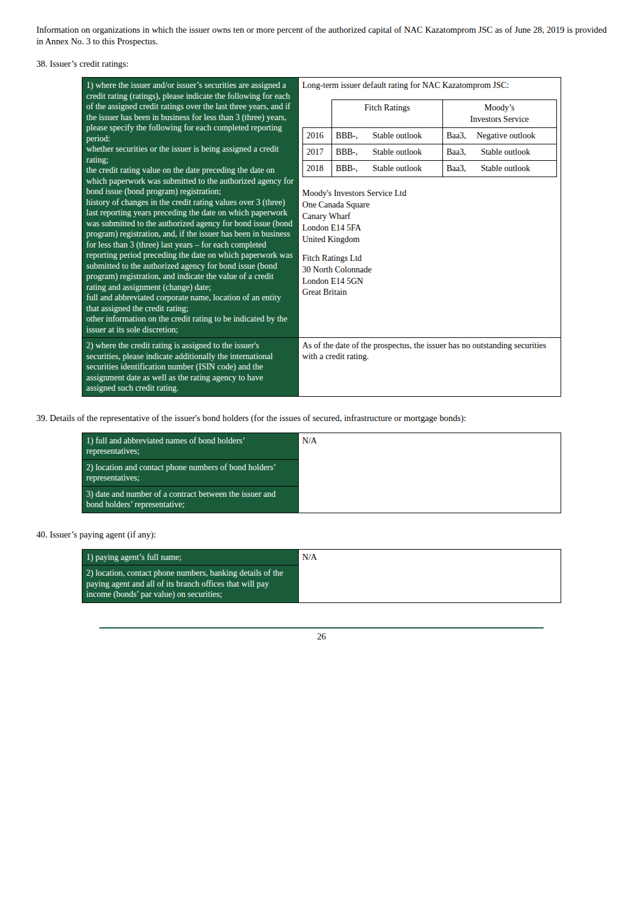Information on organizations in which the issuer owns ten or more percent of the authorized capital of NAC Kazatomprom JSC as of June 28, 2019 is provided in Annex No. 3 to this Prospectus.
38. Issuer’s credit ratings:
| 1) where the issuer and/or issuer’s securities are assigned a credit rating (ratings), please indicate the following for each of the assigned credit ratings over the last three years, and if the issuer has been in business for less than 3 (three) years, please specify the following for each completed reporting period: whether securities or the issuer is being assigned a credit rating; the credit rating value on the date preceding the date on which paperwork was submitted to the authorized agency for bond issue (bond program) registration; history of changes in the credit rating values over 3 (three) last reporting years preceding the date on which paperwork was submitted to the authorized agency for bond issue (bond program) registration, and, if the issuer has been in business for less than 3 (three) last years – for each completed reporting period preceding the date on which paperwork was submitted to the authorized agency for bond issue (bond program) registration, and indicate the value of a credit rating and assignment (change) date; full and abbreviated corporate name, location of an entity that assigned the credit rating; other information on the credit rating to be indicated by the issuer at its sole discretion; | Long-term issuer default rating for NAC Kazatomprom JSC: / / Fitch Ratings / Moody’s Investors Service / / --- / --- / --- / / 2016 / BBB-, Stable outlook / Baa3, Negative outlook / / 2017 / BBB-, Stable outlook / Baa3, Stable outlook / / 2018 / BBB-, Stable outlook / Baa3, Stable outlook / Moody's Investors Service Ltd One Canada Square Canary Wharf London E14 5FA United Kingdom Fitch Ratings Ltd 30 North Colonnade London E14 5GN Great Britain |
| 2) where the credit rating is assigned to the issuer's securities, please indicate additionally the international securities identification number (ISIN code) and the assignment date as well as the rating agency to have assigned such credit rating. | As of the date of the prospectus, the issuer has no outstanding securities with a credit rating. |
39. Details of the representative of the issuer's bond holders (for the issues of secured, infrastructure or mortgage bonds):
| 1) full and abbreviated names of bond holders’ representatives; | N/A |
| 2) location and contact phone numbers of bond holders’ representatives; |
| 3) date and number of a contract between the issuer and bond holders’ representative; |
40. Issuer’s paying agent (if any):
| 1) paying agent’s full name; | N/A |
| 2) location, contact phone numbers, banking details of the paying agent and all of its branch offices that will pay income (bonds’ par value) on securities; |
26